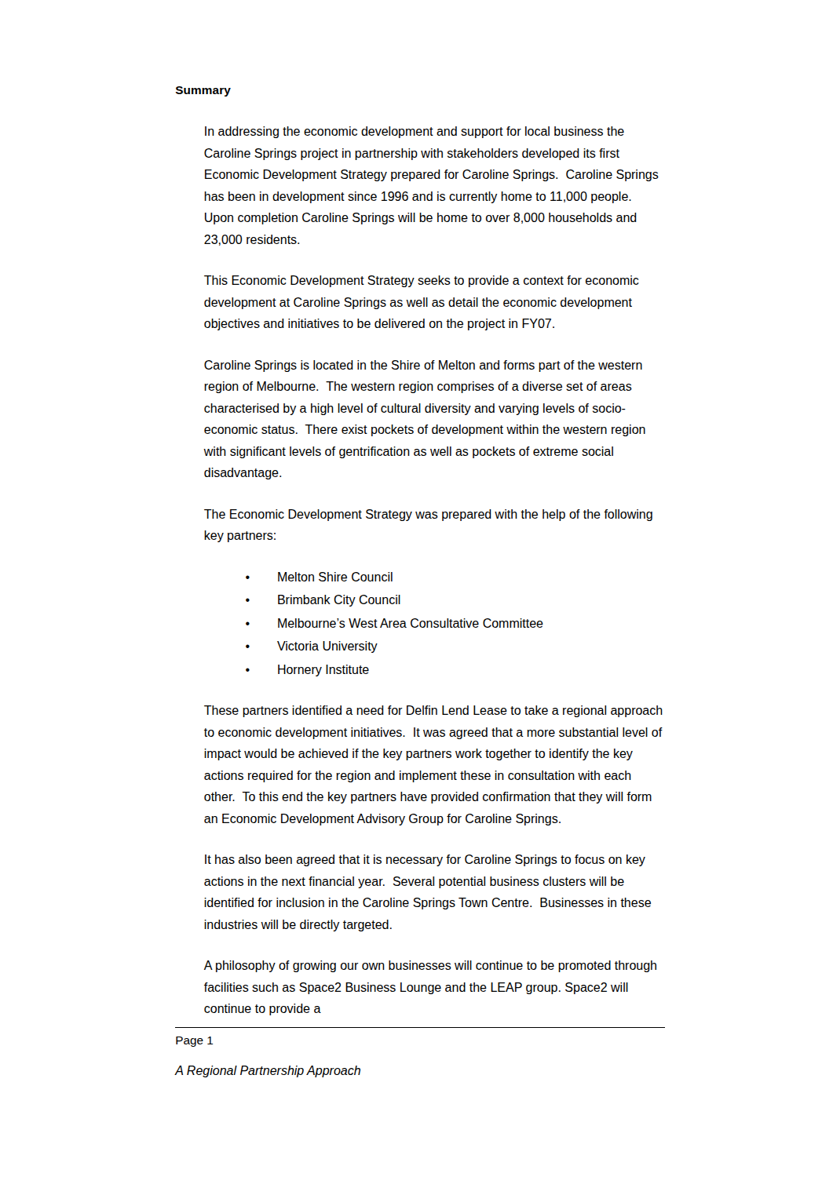Summary
In addressing the economic development and support for local business the Caroline Springs project in partnership with stakeholders developed its first Economic Development Strategy prepared for Caroline Springs. Caroline Springs has been in development since 1996 and is currently home to 11,000 people. Upon completion Caroline Springs will be home to over 8,000 households and 23,000 residents.
This Economic Development Strategy seeks to provide a context for economic development at Caroline Springs as well as detail the economic development objectives and initiatives to be delivered on the project in FY07.
Caroline Springs is located in the Shire of Melton and forms part of the western region of Melbourne. The western region comprises of a diverse set of areas characterised by a high level of cultural diversity and varying levels of socio-economic status. There exist pockets of development within the western region with significant levels of gentrification as well as pockets of extreme social disadvantage.
The Economic Development Strategy was prepared with the help of the following key partners:
Melton Shire Council
Brimbank City Council
Melbourne’s West Area Consultative Committee
Victoria University
Hornery Institute
These partners identified a need for Delfin Lend Lease to take a regional approach to economic development initiatives. It was agreed that a more substantial level of impact would be achieved if the key partners work together to identify the key actions required for the region and implement these in consultation with each other. To this end the key partners have provided confirmation that they will form an Economic Development Advisory Group for Caroline Springs.
It has also been agreed that it is necessary for Caroline Springs to focus on key actions in the next financial year. Several potential business clusters will be identified for inclusion in the Caroline Springs Town Centre. Businesses in these industries will be directly targeted.
A philosophy of growing our own businesses will continue to be promoted through facilities such as Space2 Business Lounge and the LEAP group. Space2 will continue to provide a
Page 1
A Regional Partnership Approach